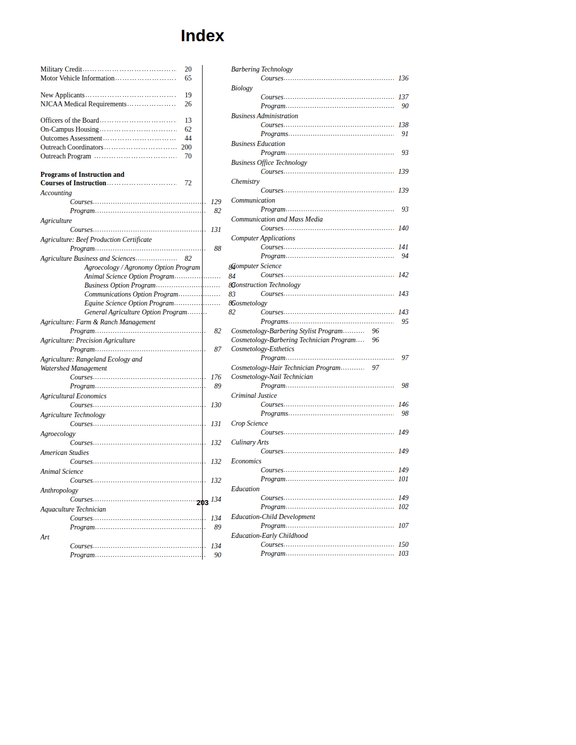Index
Military Credit……………………………………………………………………………………………………20
Motor Vehicle Information……………………………………………………………………………65
New Applicants……………………………………………………………………………………………………19
NJCAA Medical Requirements………………………………………………………26
Officers of the Board…………………………………………………………………………………13
On-Campus Housing…………………………………………………………………………………62
Outcomes Assessment…………………………………………………………………………44
Outreach Coordinators………………………………………………………………………200
Outreach Program …………………………………………………………………………………70
Programs of Instruction and
Courses of Instruction……………………………………72
Accounting
Courses………………………………………………………………129
Program………………………………………………………………82
Agriculture
Courses………………………………………………………………131
Agriculture: Beef Production Certificate
Program………………………………………………………………88
Agriculture Business and Sciences………………………………82
Agroecology / Agronomy Option Program 84
Animal Science Option Program…………………84
Business Option Program………………………………83
Communications Option Program…………………83
Equine Science Option Program…………………85
General Agriculture Option Program………82
Agriculture: Farm & Ranch Management
Program………………………………………………………………82
Agriculture: Precision Agriculture
Program………………………………………………………………87
Agriculture: Rangeland Ecology and
Watershed Management
Courses………………………………………………………………176
Program………………………………………………………………89
Agricultural Economics
Courses………………………………………………………………130
Agriculture Technology
Courses………………………………………………………………131
Agroecology
Courses………………………………………………………………132
American Studies
Courses………………………………………………………………132
Animal Science
Courses………………………………………………………………132
Anthropology
Courses………………………………………………………………134
Aquaculture Technician
Courses………………………………………………………………134
Program………………………………………………………………89
Art
Courses………………………………………………………………134
Program………………………………………………………………90
Barbering Technology
Courses………………………………………………………………136
Biology
Courses………………………………………………………………137
Program………………………………………………………………90
Business Administration
Courses………………………………………………………………138
Programs………………………………………………………………91
Business Education
Program………………………………………………………………93
Business Office Technology
Courses………………………………………………………………139
Chemistry
Courses………………………………………………………………139
Communication
Program………………………………………………………………93
Communication and Mass Media
Courses………………………………………………………………140
Computer Applications
Courses………………………………………………………………141
Program………………………………………………………………94
Computer Science
Courses………………………………………………………………142
Construction Technology
Courses………………………………………………………………143
Cosmetology
Courses………………………………………………………………143
Programs………………………………………………………………95
Cosmetology-Barbering Stylist Program……………………96
Cosmetology-Barbering Technician Program………96
Cosmetology-Esthetics
Program………………………………………………………………97
Cosmetology-Hair Technician Program………………………97
Cosmetology-Nail Technician
Program………………………………………………………………98
Criminal Justice
Courses………………………………………………………………146
Programs………………………………………………………………98
Crop Science
Courses………………………………………………………………149
Culinary Arts
Courses………………………………………………………………149
Economics
Courses………………………………………………………………149
Program………………………………………………………………101
Education
Courses………………………………………………………………149
Program………………………………………………………………102
Education-Child Development
Program………………………………………………………………107
Education-Early Childhood
Courses………………………………………………………………150
Program………………………………………………………………103
203